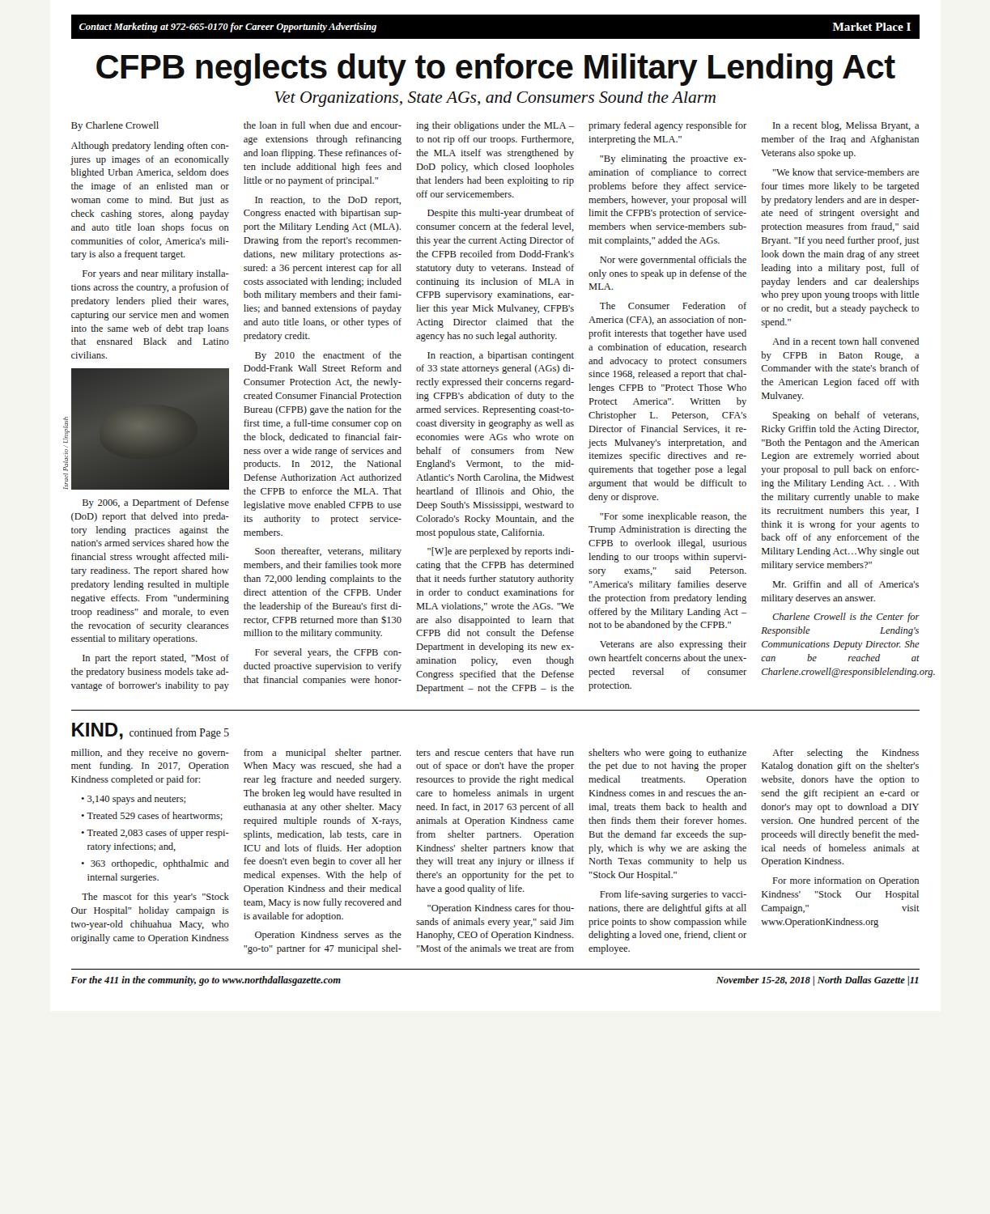Contact Marketing at 972-665-0170 for Career Opportunity Advertising
Market Place I
CFPB neglects duty to enforce Military Lending Act
Vet Organizations, State AGs, and Consumers Sound the Alarm
By Charlene Crowell
Although predatory lending often conjures up images of an economically blighted Urban America, seldom does the image of an enlisted man or woman come to mind. But just as check cashing stores, along payday and auto title loan shops focus on communities of color, America's military is also a frequent target.
For years and near military installations across the country, a profusion of predatory lenders plied their wares, capturing our service men and women into the same web of debt trap loans that ensnared Black and Latino civilians.
Israel Palacio / Unsplash
By 2006, a Department of Defense (DoD) report that delved into predatory lending practices against the nation's armed services shared how the financial stress wrought affected military readiness. The report shared how predatory lending resulted in multiple negative effects. From "undermining troop readiness" and morale, to even the revocation of security clearances essential to military operations.
In part the report stated, "Most of the predatory business models take advantage of borrower's inability to pay the loan in full when due and encourage extensions through refinancing and loan flipping. These refinances often include additional high fees and little or no payment of principal."
In reaction, to the DoD report, Congress enacted with bipartisan support the Military Lending Act (MLA). Drawing from the report's recommendations, new military protections assured: a 36 percent interest cap for all costs associated with lending; included both military members and their families; and banned extensions of payday and auto title loans, or other types of predatory credit.
By 2010 the enactment of the Dodd-Frank Wall Street Reform and Consumer Protection Act, the newly-created Consumer Financial Protection Bureau (CFPB) gave the nation for the first time, a full-time consumer cop on the block, dedicated to financial fairness over a wide range of services and products. In 2012, the National Defense Authorization Act authorized the CFPB to enforce the MLA. That legislative move enabled CFPB to use its authority to protect service-members.
Soon thereafter, veterans, military members, and their families took more than 72,000 lending complaints to the direct attention of the CFPB. Under the leadership of the Bureau's first director, CFPB returned more than $130 million to the military community.
For several years, the CFPB conducted proactive supervision to verify that financial companies were honoring their obligations under the MLA – to not rip off our troops. Furthermore, the MLA itself was strengthened by DoD policy, which closed loopholes that lenders had been exploiting to rip off our servicemembers.
Despite this multi-year drumbeat of consumer concern at the federal level, this year the current Acting Director of the CFPB recoiled from Dodd-Frank's statutory duty to veterans. Instead of continuing its inclusion of MLA in CFPB supervisory examinations, earlier this year Mick Mulvaney, CFPB's Acting Director claimed that the agency has no such legal authority.
In reaction, a bipartisan contingent of 33 state attorneys general (AGs) directly expressed their concerns regarding CFPB's abdication of duty to the armed services. Representing coast-to-coast diversity in geography as well as economies were AGs who wrote on behalf of consumers from New England's Vermont, to the mid-Atlantic's North Carolina, the Midwest heartland of Illinois and Ohio, the Deep South's Mississippi, westward to Colorado's Rocky Mountain, and the most populous state, California.
"[W]e are perplexed by reports indicating that the CFPB has determined that it needs further statutory authority in order to conduct examinations for MLA violations," wrote the AGs. "We are also disappointed to learn that CFPB did not consult the Defense Department in developing its new examination policy, even though Congress specified that the Defense Department – not the CFPB – is the primary federal agency responsible for interpreting the MLA."
"By eliminating the proactive examination of compliance to correct problems before they affect servicemembers, however, your proposal will limit the CFPB's protection of servicemembers when service-members submit complaints," added the AGs.
Nor were governmental officials the only ones to speak up in defense of the MLA.
The Consumer Federation of America (CFA), an association of nonprofit interests that together have used a combination of education, research and advocacy to protect consumers since 1968, released a report that challenges CFPB to "Protect Those Who Protect America". Written by Christopher L. Peterson, CFA's Director of Financial Services, it rejects Mulvaney's interpretation, and itemizes specific directives and requirements that together pose a legal argument that would be difficult to deny or disprove.
"For some inexplicable reason, the Trump Administration is directing the CFPB to overlook illegal, usurious lending to our troops within supervisory exams," said Peterson. "America's military families deserve the protection from predatory lending offered by the Military Landing Act – not to be abandoned by the CFPB."
Veterans are also expressing their own heartfelt concerns about the unexpected reversal of consumer protection.
In a recent blog, Melissa Bryant, a member of the Iraq and Afghanistan Veterans also spoke up.
"We know that service-members are four times more likely to be targeted by predatory lenders and are in desperate need of stringent oversight and protection measures from fraud," said Bryant. "If you need further proof, just look down the main drag of any street leading into a military post, full of payday lenders and car dealerships who prey upon young troops with little or no credit, but a steady paycheck to spend."
And in a recent town hall convened by CFPB in Baton Rouge, a Commander with the state's branch of the American Legion faced off with Mulvaney.
Speaking on behalf of veterans, Ricky Griffin told the Acting Director, "Both the Pentagon and the American Legion are extremely worried about your proposal to pull back on enforcing the Military Lending Act. . . With the military currently unable to make its recruitment numbers this year, I think it is wrong for your agents to back off of any enforcement of the Military Lending Act…Why single out military service members?"
Mr. Griffin and all of America's military deserves an answer.
Charlene Crowell is the Center for Responsible Lending's Communications Deputy Director. She can be reached at Charlene.crowell@responsiblelending.org.
KIND, continued from Page 5
million, and they receive no government funding. In 2017, Operation Kindness completed or paid for:
3,140 spays and neuters;
Treated 529 cases of heartworms;
Treated 2,083 cases of upper respiratory infections; and,
363 orthopedic, ophthalmic and internal surgeries.
The mascot for this year's "Stock Our Hospital" holiday campaign is two-year-old chihuahua Macy, who originally came to Operation Kindness from a municipal shelter partner. When Macy was rescued, she had a rear leg fracture and needed surgery. The broken leg would have resulted in euthanasia at any other shelter. Macy required multiple rounds of X-rays, splints, medication, lab tests, care in ICU and lots of fluids. Her adoption fee doesn't even begin to cover all her medical expenses. With the help of Operation Kindness and their medical team, Macy is now fully recovered and is available for adoption.
Operation Kindness serves as the "go-to" partner for 47 municipal shelters and rescue centers that have run out of space or don't have the proper resources to provide the right medical care to homeless animals in urgent need. In fact, in 2017 63 percent of all animals at Operation Kindness came from shelter partners. Operation Kindness' shelter partners know that they will treat any injury or illness if there's an opportunity for the pet to have a good quality of life.
"Operation Kindness cares for thousands of animals every year," said Jim Hanophy, CEO of Operation Kindness. "Most of the animals we treat are from shelters who were going to euthanize the pet due to not having the proper medical treatments. Operation Kindness comes in and rescues the animal, treats them back to health and then finds them their forever homes. But the demand far exceeds the supply, which is why we are asking the North Texas community to help us "Stock Our Hospital."
From life-saving surgeries to vaccinations, there are delightful gifts at all price points to show compassion while delighting a loved one, friend, client or employee.
After selecting the Kindness Katalog donation gift on the shelter's website, donors have the option to send the gift recipient an e-card or donor's may opt to download a DIY version. One hundred percent of the proceeds will directly benefit the medical needs of homeless animals at Operation Kindness.
For more information on Operation Kindness' "Stock Our Hospital Campaign," visit www.OperationKindness.org
For the 411 in the community, go to www.northdallasgazette.com
November 15-28, 2018 | North Dallas Gazette |11